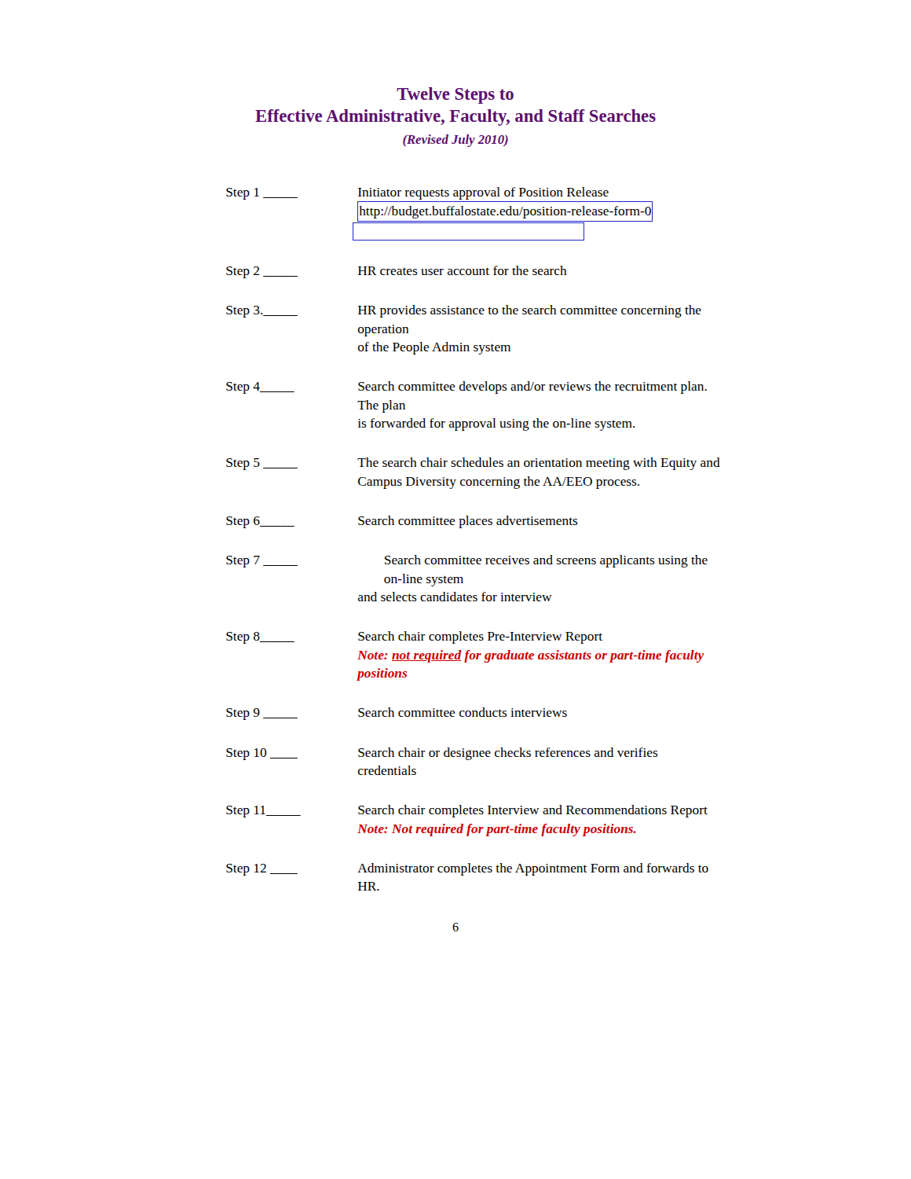Twelve Steps to
Effective Administrative, Faculty, and Staff Searches
(Revised July 2010)
| Step 1 _____ | Initiator requests approval of Position Release http://budget.buffalostate.edu/position-release-form-0 |
| Step 2 _____ | HR creates user account for the search |
| Step 3._____ | HR provides assistance to the search committee concerning the operation of the People Admin system |
| Step 4_____ | Search committee develops and/or reviews the recruitment plan. The plan is forwarded for approval using the on-line system. |
| Step 5 _____ | The search chair schedules an orientation meeting with Equity and Campus Diversity concerning the AA/EEO process. |
| Step 6_____ | Search committee places advertisements |
| Step 7 _____ | Search committee receives and screens applicants using the on-line system and selects candidates for interview |
| Step 8_____ | Search chair completes Pre-Interview Report Note: not required for graduate assistants or part-time faculty positions |
| Step 9 _____ | Search committee conducts interviews |
| Step 10 ____ | Search chair or designee checks references and verifies credentials |
| Step 11_____ | Search chair completes Interview and Recommendations Report Note: Not required for part-time faculty positions. |
| Step 12 ____ | Administrator completes the Appointment Form and forwards to HR. |
6